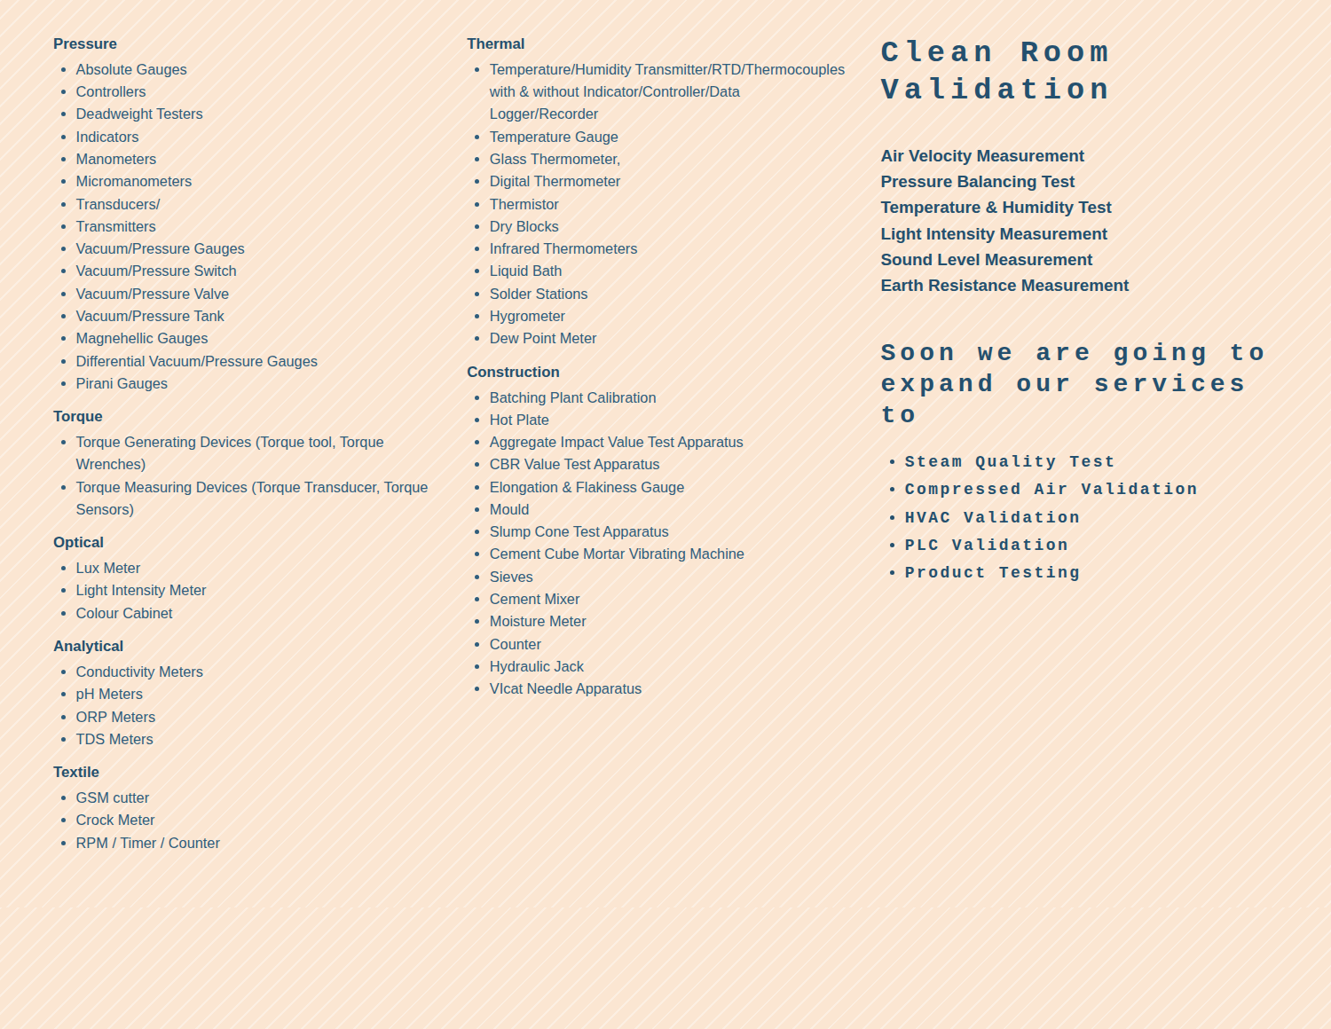Pressure
Absolute Gauges
Controllers
Deadweight Testers
Indicators
Manometers
Micromanometers
Transducers/
Transmitters
Vacuum/Pressure Gauges
Vacuum/Pressure Switch
Vacuum/Pressure Valve
Vacuum/Pressure Tank
Magnehellic Gauges
Differential Vacuum/Pressure Gauges
Pirani Gauges
Torque
Torque Generating Devices (Torque tool, Torque Wrenches)
Torque Measuring Devices (Torque Transducer, Torque Sensors)
Optical
Lux Meter
Light Intensity Meter
Colour Cabinet
Analytical
Conductivity Meters
pH Meters
ORP Meters
TDS Meters
Textile
GSM cutter
Crock Meter
RPM / Timer / Counter
Thermal
Temperature/Humidity Transmitter/RTD/Thermocouples with & without Indicator/Controller/Data Logger/Recorder
Temperature Gauge
Glass Thermometer,
Digital Thermometer
Thermistor
Dry Blocks
Infrared Thermometers
Liquid Bath
Solder Stations
Hygrometer
Dew Point Meter
Construction
Batching Plant Calibration
Hot Plate
Aggregate Impact Value Test Apparatus
CBR Value Test Apparatus
Elongation & Flakiness Gauge
Mould
Slump Cone Test Apparatus
Cement Cube Mortar Vibrating Machine
Sieves
Cement Mixer
Moisture Meter
Counter
Hydraulic Jack
VIcat Needle Apparatus
Clean Room
Validation
Air Velocity Measurement
Pressure Balancing Test
Temperature & Humidity Test
Light Intensity Measurement
Sound Level Measurement
Earth Resistance Measurement
Soon we are going to expand our services to
Steam Quality Test
Compressed Air Validation
HVAC Validation
PLC Validation
Product Testing